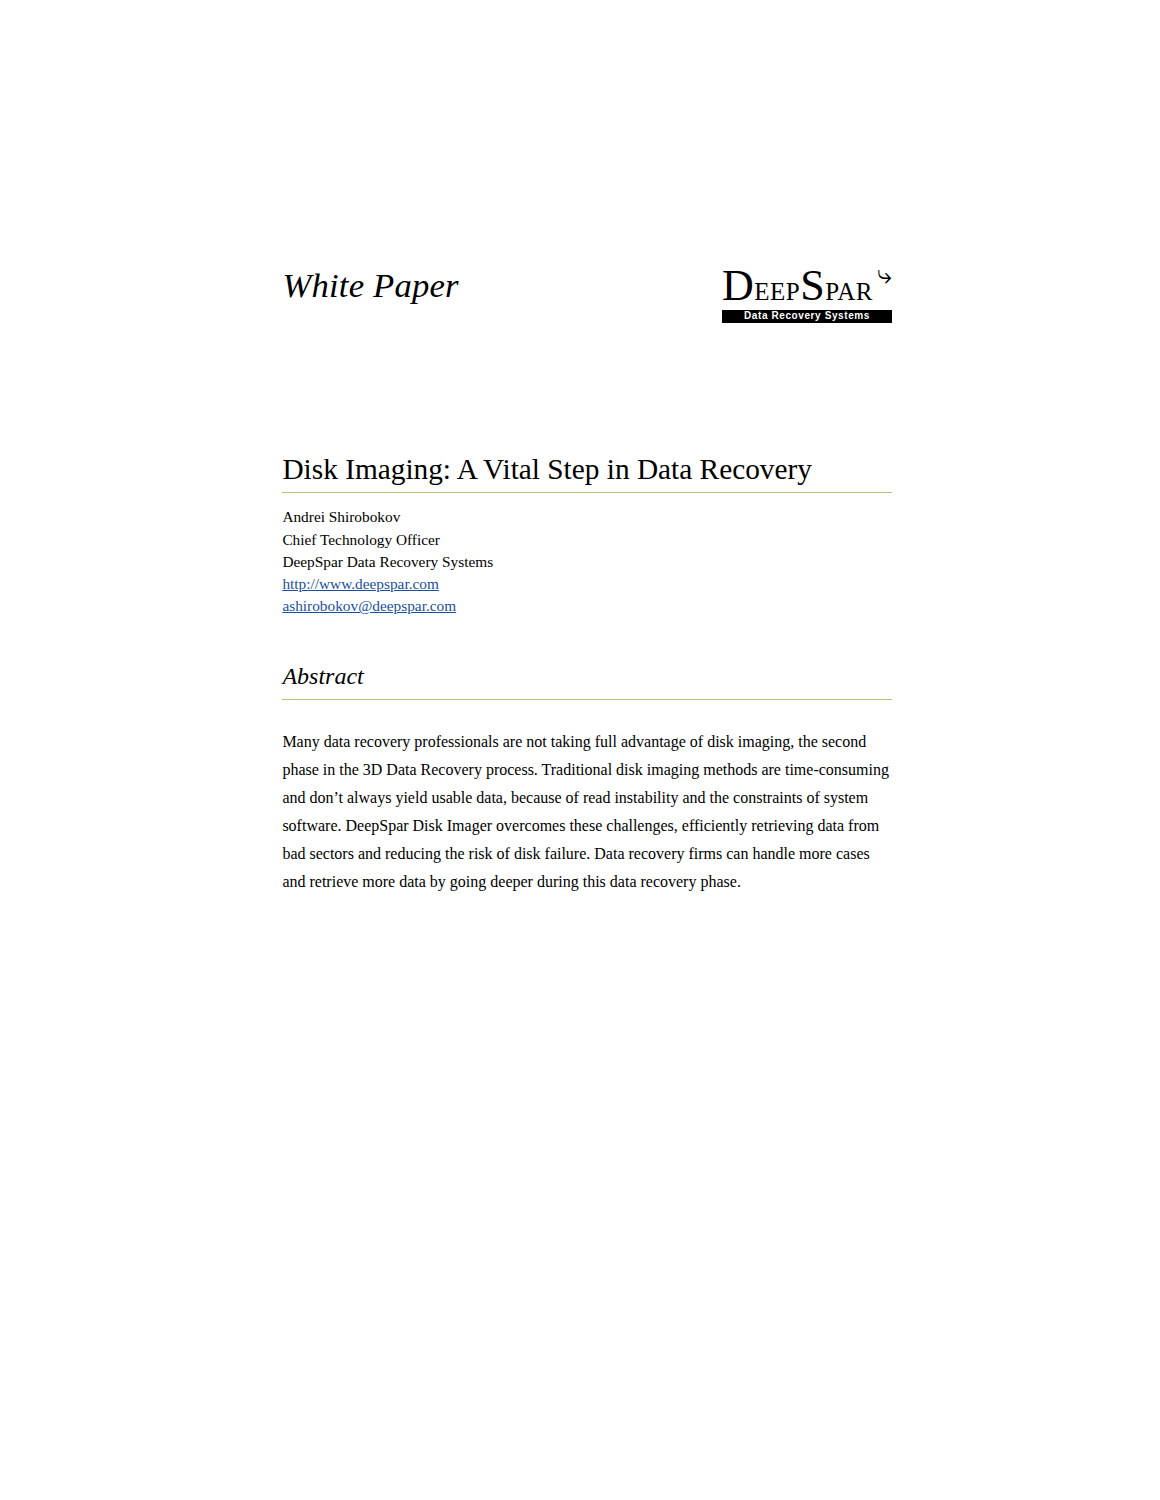White Paper
DeepSpar⤷ Data Recovery Systems
Disk Imaging: A Vital Step in Data Recovery
Andrei Shirobokov
Chief Technology Officer
DeepSpar Data Recovery Systems
http://www.deepspar.com
ashirobokov@deepspar.com
Abstract
Many data recovery professionals are not taking full advantage of disk imaging, the second phase in the 3D Data Recovery process. Traditional disk imaging methods are time-consuming and don’t always yield usable data, because of read instability and the constraints of system software. DeepSpar Disk Imager overcomes these challenges, efficiently retrieving data from bad sectors and reducing the risk of disk failure. Data recovery firms can handle more cases and retrieve more data by going deeper during this data recovery phase.